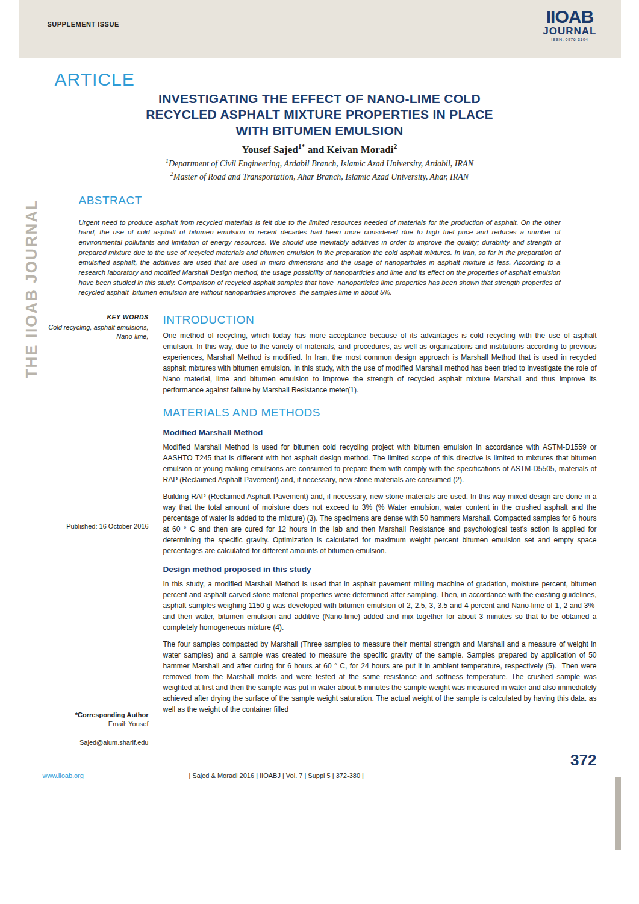SUPPLEMENT ISSUE
IIOAB
JOURNAL
ISSN: 0976-3104
THE IIOAB JOURNAL
ARTICLE
INVESTIGATING THE EFFECT OF NANO-LIME COLD
RECYCLED ASPHALT MIXTURE PROPERTIES IN PLACE
WITH BITUMEN EMULSION
Yousef Sajed1* and Keivan Moradi2
1Department of Civil Engineering, Ardabil Branch, Islamic Azad University, Ardabil, IRAN
2Master of Road and Transportation, Ahar Branch, Islamic Azad University, Ahar, IRAN
ABSTRACT
Urgent need to produce asphalt from recycled materials is felt due to the limited resources needed of materials for the production of asphalt. On the other hand, the use of cold asphalt of bitumen emulsion in recent decades had been more considered due to high fuel price and reduces a number of environmental pollutants and limitation of energy resources. We should use inevitably additives in order to improve the quality; durability and strength of prepared mixture due to the use of recycled materials and bitumen emulsion in the preparation the cold asphalt mixtures. In Iran, so far in the preparation of emulsified asphalt, the additives are used that are used in micro dimensions and the usage of nanoparticles in asphalt mixture is less. According to a research laboratory and modified Marshall Design method, the usage possibility of nanoparticles and lime and its effect on the properties of asphalt emulsion have been studied in this study. Comparison of recycled asphalt samples that have nanoparticles lime properties has been shown that strength properties of recycled asphalt bitumen emulsion are without nanoparticles improves the samples lime in about 5%.
KEY WORDS
Cold recycling, asphalt emulsions, Nano-lime,
Published: 16 October 2016
*Corresponding Author
Email: Yousef
Sajed@alum.sharif.edu
INTRODUCTION
One method of recycling, which today has more acceptance because of its advantages is cold recycling with the use of asphalt emulsion. In this way, due to the variety of materials, and procedures, as well as organizations and institutions according to previous experiences, Marshall Method is modified. In Iran, the most common design approach is Marshall Method that is used in recycled asphalt mixtures with bitumen emulsion. In this study, with the use of modified Marshall method has been tried to investigate the role of Nano material, lime and bitumen emulsion to improve the strength of recycled asphalt mixture Marshall and thus improve its performance against failure by Marshall Resistance meter(1).
MATERIALS AND METHODS
Modified Marshall Method
Modified Marshall Method is used for bitumen cold recycling project with bitumen emulsion in accordance with ASTM-D1559 or AASHTO T245 that is different with hot asphalt design method. The limited scope of this directive is limited to mixtures that bitumen emulsion or young making emulsions are consumed to prepare them with comply with the specifications of ASTM-D5505, materials of RAP (Reclaimed Asphalt Pavement) and, if necessary, new stone materials are consumed (2).
Building RAP (Reclaimed Asphalt Pavement) and, if necessary, new stone materials are used. In this way mixed design are done in a way that the total amount of moisture does not exceed to 3% (% Water emulsion, water content in the crushed asphalt and the percentage of water is added to the mixture) (3). The specimens are dense with 50 hammers Marshall. Compacted samples for 6 hours at 60 ° C and then are cured for 12 hours in the lab and then Marshall Resistance and psychological test's action is applied for determining the specific gravity. Optimization is calculated for maximum weight percent bitumen emulsion set and empty space percentages are calculated for different amounts of bitumen emulsion.
Design method proposed in this study
In this study, a modified Marshall Method is used that in asphalt pavement milling machine of gradation, moisture percent, bitumen percent and asphalt carved stone material properties were determined after sampling. Then, in accordance with the existing guidelines, asphalt samples weighing 1150 g was developed with bitumen emulsion of 2, 2.5, 3, 3.5 and 4 percent and Nano-lime of 1, 2 and 3% and then water, bitumen emulsion and additive (Nano-lime) added and mix together for about 3 minutes so that to be obtained a completely homogeneous mixture (4).
The four samples compacted by Marshall (Three samples to measure their mental strength and Marshall and a measure of weight in water samples) and a sample was created to measure the specific gravity of the sample. Samples prepared by application of 50 hammer Marshall and after curing for 6 hours at 60 ° C, for 24 hours are put it in ambient temperature, respectively (5). Then were removed from the Marshall molds and were tested at the same resistance and softness temperature. The crushed sample was weighted at first and then the sample was put in water about 5 minutes the sample weight was measured in water and also immediately achieved after drying the surface of the sample weight saturation. The actual weight of the sample is calculated by having this data. as well as the weight of the container filled
www.iioab.org | Sajed & Moradi 2016 | IIOABJ | Vol. 7 | Suppl 5 | 372-380 |
372